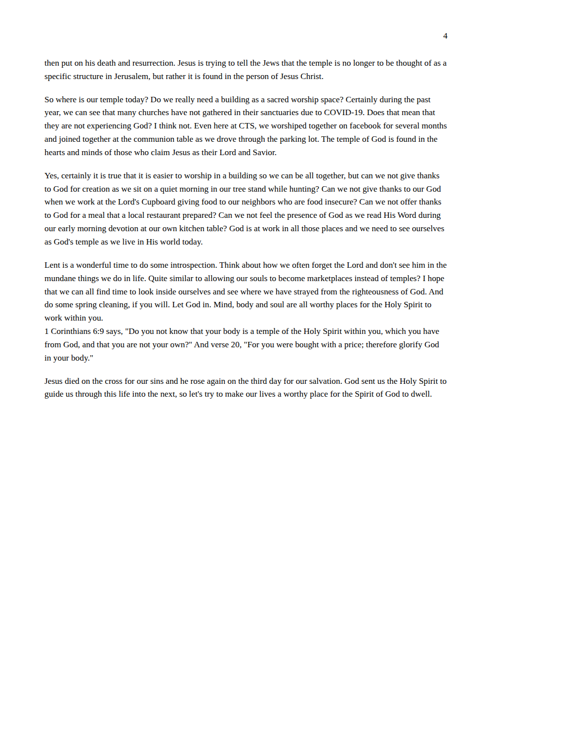4
then put on his death and resurrection. Jesus is trying to tell the Jews that the temple is no longer to be thought of as a specific structure in Jerusalem, but rather it is found in the person of Jesus Christ.
So where is our temple today? Do we really need a building as a sacred worship space? Certainly during the past year, we can see that many churches have not gathered in their sanctuaries due to COVID-19. Does that mean that they are not experiencing God? I think not. Even here at CTS, we worshiped together on facebook for several months and joined together at the communion table as we drove through the parking lot. The temple of God is found in the hearts and minds of those who claim Jesus as their Lord and Savior.
Yes, certainly it is true that it is easier to worship in a building so we can be all together, but can we not give thanks to God for creation as we sit on a quiet morning in our tree stand while hunting? Can we not give thanks to our God when we work at the Lord's Cupboard giving food to our neighbors who are food insecure? Can we not offer thanks to God for a meal that a local restaurant prepared? Can we not feel the presence of God as we read His Word during our early morning devotion at our own kitchen table? God is at work in all those places and we need to see ourselves as God's temple as we live in His world today.
Lent is a wonderful time to do some introspection. Think about how we often forget the Lord and don't see him in the mundane things we do in life. Quite similar to allowing our souls to become marketplaces instead of temples? I hope that we can all find time to look inside ourselves and see where we have strayed from the righteousness of God. And do some spring cleaning, if you will. Let God in. Mind, body and soul are all worthy places for the Holy Spirit to work within you.
1 Corinthians 6:9 says, "Do you not know that your body is a temple of the Holy Spirit within you, which you have from God, and that you are not your own?" And verse 20, "For you were bought with a price; therefore glorify God in your body."
Jesus died on the cross for our sins and he rose again on the third day for our salvation. God sent us the Holy Spirit to guide us through this life into the next, so let's try to make our lives a worthy place for the Spirit of God to dwell.